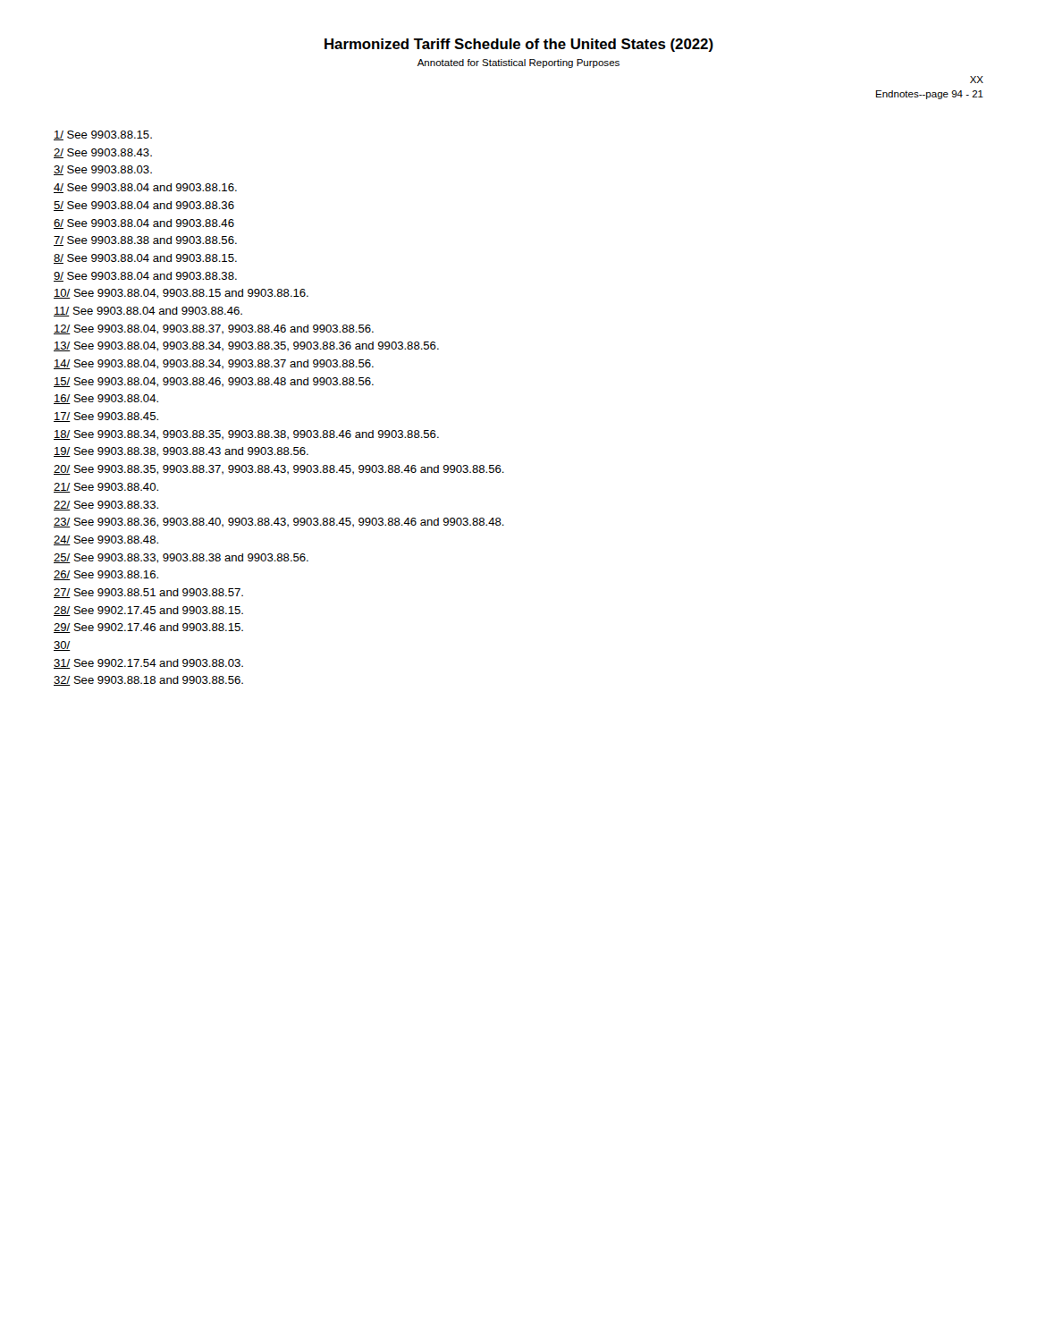Harmonized Tariff Schedule of the United States (2022)
Annotated for Statistical Reporting Purposes
XX
Endnotes--page 94 - 21
1/ See 9903.88.15.
2/ See 9903.88.43.
3/ See 9903.88.03.
4/ See 9903.88.04 and 9903.88.16.
5/ See 9903.88.04 and 9903.88.36
6/ See 9903.88.04 and 9903.88.46
7/ See 9903.88.38 and 9903.88.56.
8/ See 9903.88.04 and 9903.88.15.
9/ See 9903.88.04 and 9903.88.38.
10/ See 9903.88.04, 9903.88.15 and 9903.88.16.
11/ See 9903.88.04 and 9903.88.46.
12/ See 9903.88.04, 9903.88.37, 9903.88.46 and 9903.88.56.
13/ See 9903.88.04, 9903.88.34, 9903.88.35, 9903.88.36 and 9903.88.56.
14/ See 9903.88.04, 9903.88.34, 9903.88.37 and 9903.88.56.
15/ See 9903.88.04, 9903.88.46, 9903.88.48 and 9903.88.56.
16/ See 9903.88.04.
17/ See 9903.88.45.
18/ See 9903.88.34, 9903.88.35, 9903.88.38, 9903.88.46 and 9903.88.56.
19/ See 9903.88.38, 9903.88.43 and 9903.88.56.
20/ See 9903.88.35, 9903.88.37, 9903.88.43, 9903.88.45, 9903.88.46 and 9903.88.56.
21/ See 9903.88.40.
22/ See 9903.88.33.
23/ See 9903.88.36, 9903.88.40, 9903.88.43, 9903.88.45, 9903.88.46 and 9903.88.48.
24/ See 9903.88.48.
25/ See 9903.88.33, 9903.88.38 and 9903.88.56.
26/ See 9903.88.16.
27/ See 9903.88.51 and 9903.88.57.
28/ See 9902.17.45 and 9903.88.15.
29/ See 9902.17.46 and 9903.88.15.
30/
31/ See 9902.17.54 and 9903.88.03.
32/ See 9903.88.18 and 9903.88.56.